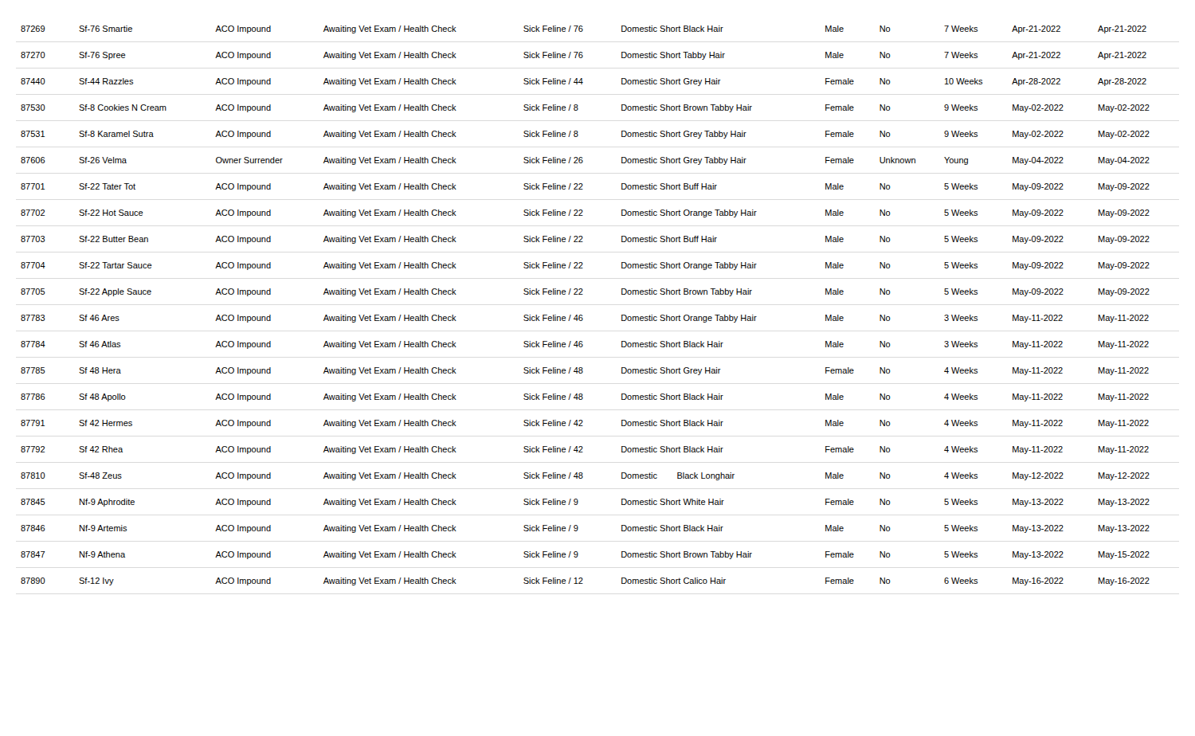| 87269 | Sf-76 Smartie | ACO Impound | Awaiting Vet Exam / Health Check | Sick Feline / 76 | Domestic Short Black Hair | Male | No | 7 Weeks | Apr-21-2022 | Apr-21-2022 |
| 87270 | Sf-76 Spree | ACO Impound | Awaiting Vet Exam / Health Check | Sick Feline / 76 | Domestic Short Tabby Hair | Male | No | 7 Weeks | Apr-21-2022 | Apr-21-2022 |
| 87440 | Sf-44 Razzles | ACO Impound | Awaiting Vet Exam / Health Check | Sick Feline / 44 | Domestic Short Grey Hair | Female | No | 10 Weeks | Apr-28-2022 | Apr-28-2022 |
| 87530 | Sf-8 Cookies N Cream | ACO Impound | Awaiting Vet Exam / Health Check | Sick Feline / 8 | Domestic Short Brown Tabby Hair | Female | No | 9 Weeks | May-02-2022 | May-02-2022 |
| 87531 | Sf-8 Karamel Sutra | ACO Impound | Awaiting Vet Exam / Health Check | Sick Feline / 8 | Domestic Short Grey Tabby Hair | Female | No | 9 Weeks | May-02-2022 | May-02-2022 |
| 87606 | Sf-26 Velma | Owner Surrender | Awaiting Vet Exam / Health Check | Sick Feline / 26 | Domestic Short Grey Tabby Hair | Female | Unknown | Young | May-04-2022 | May-04-2022 |
| 87701 | Sf-22 Tater Tot | ACO Impound | Awaiting Vet Exam / Health Check | Sick Feline / 22 | Domestic Short Buff Hair | Male | No | 5 Weeks | May-09-2022 | May-09-2022 |
| 87702 | Sf-22 Hot Sauce | ACO Impound | Awaiting Vet Exam / Health Check | Sick Feline / 22 | Domestic Short Orange Tabby Hair | Male | No | 5 Weeks | May-09-2022 | May-09-2022 |
| 87703 | Sf-22 Butter Bean | ACO Impound | Awaiting Vet Exam / Health Check | Sick Feline / 22 | Domestic Short Buff Hair | Male | No | 5 Weeks | May-09-2022 | May-09-2022 |
| 87704 | Sf-22 Tartar Sauce | ACO Impound | Awaiting Vet Exam / Health Check | Sick Feline / 22 | Domestic Short Orange Tabby Hair | Male | No | 5 Weeks | May-09-2022 | May-09-2022 |
| 87705 | Sf-22 Apple Sauce | ACO Impound | Awaiting Vet Exam / Health Check | Sick Feline / 22 | Domestic Short Brown Tabby Hair | Male | No | 5 Weeks | May-09-2022 | May-09-2022 |
| 87783 | Sf 46 Ares | ACO Impound | Awaiting Vet Exam / Health Check | Sick Feline / 46 | Domestic Short Orange Tabby Hair | Male | No | 3 Weeks | May-11-2022 | May-11-2022 |
| 87784 | Sf 46 Atlas | ACO Impound | Awaiting Vet Exam / Health Check | Sick Feline / 46 | Domestic Short Black Hair | Male | No | 3 Weeks | May-11-2022 | May-11-2022 |
| 87785 | Sf 48 Hera | ACO Impound | Awaiting Vet Exam / Health Check | Sick Feline / 48 | Domestic Short Grey Hair | Female | No | 4 Weeks | May-11-2022 | May-11-2022 |
| 87786 | Sf 48 Apollo | ACO Impound | Awaiting Vet Exam / Health Check | Sick Feline / 48 | Domestic Short Black Hair | Male | No | 4 Weeks | May-11-2022 | May-11-2022 |
| 87791 | Sf 42 Hermes | ACO Impound | Awaiting Vet Exam / Health Check | Sick Feline / 42 | Domestic Short Black Hair | Male | No | 4 Weeks | May-11-2022 | May-11-2022 |
| 87792 | Sf 42 Rhea | ACO Impound | Awaiting Vet Exam / Health Check | Sick Feline / 42 | Domestic Short Black Hair | Female | No | 4 Weeks | May-11-2022 | May-11-2022 |
| 87810 | Sf-48 Zeus | ACO Impound | Awaiting Vet Exam / Health Check | Sick Feline / 48 | Domestic Black Longhair | Male | No | 4 Weeks | May-12-2022 | May-12-2022 |
| 87845 | Nf-9 Aphrodite | ACO Impound | Awaiting Vet Exam / Health Check | Sick Feline / 9 | Domestic Short White Hair | Female | No | 5 Weeks | May-13-2022 | May-13-2022 |
| 87846 | Nf-9 Artemis | ACO Impound | Awaiting Vet Exam / Health Check | Sick Feline / 9 | Domestic Short Black Hair | Male | No | 5 Weeks | May-13-2022 | May-13-2022 |
| 87847 | Nf-9 Athena | ACO Impound | Awaiting Vet Exam / Health Check | Sick Feline / 9 | Domestic Short Brown Tabby Hair | Female | No | 5 Weeks | May-13-2022 | May-15-2022 |
| 87890 | Sf-12 Ivy | ACO Impound | Awaiting Vet Exam / Health Check | Sick Feline / 12 | Domestic Short Calico Hair | Female | No | 6 Weeks | May-16-2022 | May-16-2022 |